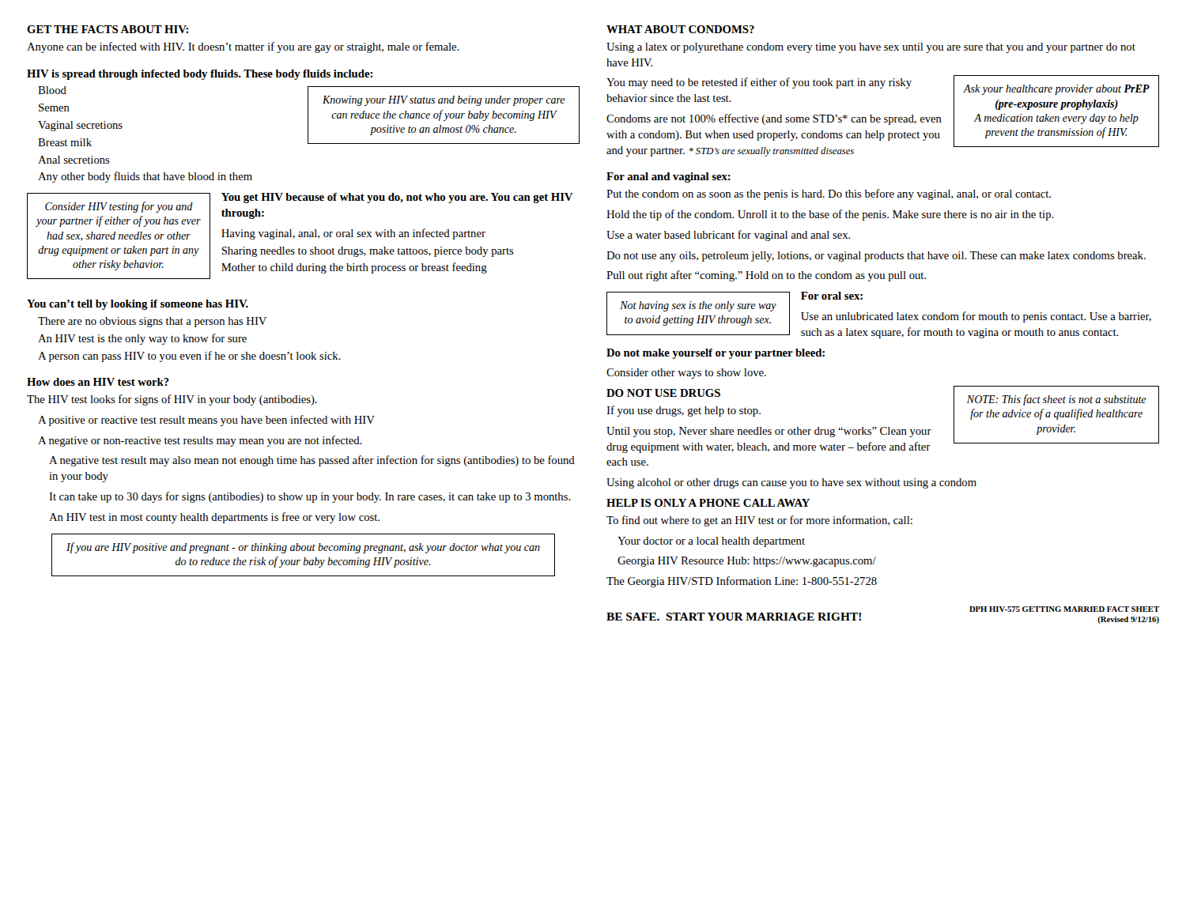Get the facts about HIV:
Anyone can be infected with HIV. It doesn’t matter if you are gay or straight, male or female.
HIV is spread through infected body fluids. These body fluids include:
Knowing your HIV status and being under proper care can reduce the chance of your baby becoming HIV positive to an almost 0% chance.
Blood
Semen
Vaginal secretions
Breast milk
Anal secretions
Any other body fluids that have blood in them
Consider HIV testing for you and your partner if either of you has ever had sex, shared needles or other drug equipment or taken part in any other risky behavior.
You get HIV because of what you do, not who you are. You can get HIV through:
Having vaginal, anal, or oral sex with an infected partner
Sharing needles to shoot drugs, make tattoos, pierce body parts
Mother to child during the birth process or breast feeding
You can’t tell by looking if someone has HIV.
There are no obvious signs that a person has HIV
An HIV test is the only way to know for sure
A person can pass HIV to you even if he or she doesn’t look sick.
How does an HIV test work?
The HIV test looks for signs of HIV in your body (antibodies).
A positive or reactive test result means you have been infected with HIV
A negative or non-reactive test results may mean you are not infected.
A negative test result may also mean not enough time has passed after infection for signs (antibodies) to be found in your body
It can take up to 30 days for signs (antibodies) to show up in your body. In rare cases, it can take up to 3 months.
An HIV test in most county health departments is free or very low cost.
If you are HIV positive and pregnant - or thinking about becoming pregnant, ask your doctor what you can do to reduce the risk of your baby becoming HIV positive.
What about condoms?
Using a latex or polyurethane condom every time you have sex until you are sure that you and your partner do not have HIV.
Ask your healthcare provider about PrEP (pre-exposure prophylaxis)
A medication taken every day to help prevent the transmission of HIV.
You may need to be retested if either of you took part in any risky behavior since the last test.
Condoms are not 100% effective (and some STD’s* can be spread, even with a condom). But when used properly, condoms can help protect you and your partner. * STD’s are sexually transmitted diseases
For anal and vaginal sex:
Put the condom on as soon as the penis is hard. Do this before any vaginal, anal, or oral contact.
Hold the tip of the condom. Unroll it to the base of the penis. Make sure there is no air in the tip.
Use a water based lubricant for vaginal and anal sex.
Do not use any oils, petroleum jelly, lotions, or vaginal products that have oil. These can make latex condoms break.
Pull out right after “coming.” Hold on to the condom as you pull out.
Not having sex is the only sure way to avoid getting HIV through sex.
For oral sex:
Use an unlubricated latex condom for mouth to penis contact. Use a barrier, such as a latex square, for mouth to vagina or mouth to anus contact.
Do not make yourself or your partner bleed:
Consider other ways to show love.
NOTE: This fact sheet is not a substitute for the advice of a qualified healthcare provider.
Do not use drugs
If you use drugs, get help to stop.
Until you stop, Never share needles or other drug “works” Clean your drug equipment with water, bleach, and more water – before and after each use.
Using alcohol or other drugs can cause you to have sex without using a condom
Help is only a phone call away
To find out where to get an HIV test or for more information, call:
Your doctor or a local health department
Georgia HIV Resource Hub: https://www.gacapus.com/
The Georgia HIV/STD Information Line: 1-800-551-2728
BE SAFE. START YOUR MARRIAGE RIGHT!
DPH HIV-575 GETTING MARRIED FACT SHEET
(Revised 9/12/16)